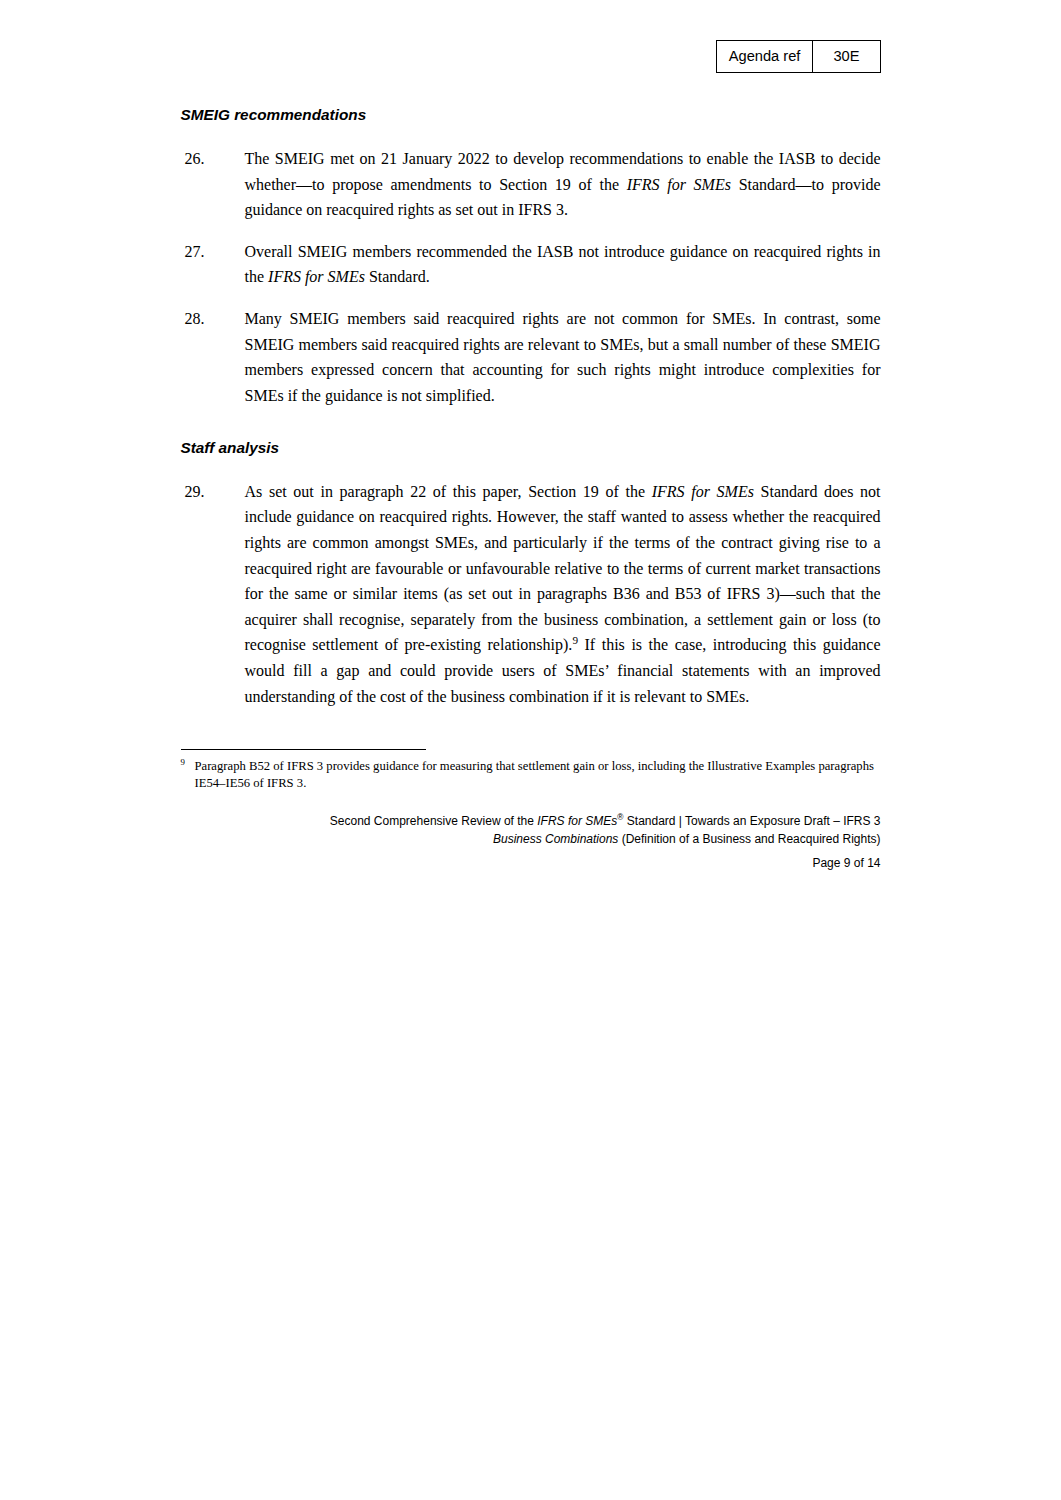Agenda ref
30E
SMEIG recommendations
26. The SMEIG met on 21 January 2022 to develop recommendations to enable the IASB to decide whether—to propose amendments to Section 19 of the IFRS for SMEs Standard—to provide guidance on reacquired rights as set out in IFRS 3.
27. Overall SMEIG members recommended the IASB not introduce guidance on reacquired rights in the IFRS for SMEs Standard.
28. Many SMEIG members said reacquired rights are not common for SMEs. In contrast, some SMEIG members said reacquired rights are relevant to SMEs, but a small number of these SMEIG members expressed concern that accounting for such rights might introduce complexities for SMEs if the guidance is not simplified.
Staff analysis
29. As set out in paragraph 22 of this paper, Section 19 of the IFRS for SMEs Standard does not include guidance on reacquired rights. However, the staff wanted to assess whether the reacquired rights are common amongst SMEs, and particularly if the terms of the contract giving rise to a reacquired right are favourable or unfavourable relative to the terms of current market transactions for the same or similar items (as set out in paragraphs B36 and B53 of IFRS 3)—such that the acquirer shall recognise, separately from the business combination, a settlement gain or loss (to recognise settlement of pre-existing relationship).9 If this is the case, introducing this guidance would fill a gap and could provide users of SMEs’ financial statements with an improved understanding of the cost of the business combination if it is relevant to SMEs.
9
Paragraph B52 of IFRS 3 provides guidance for measuring that settlement gain or loss, including the Illustrative Examples paragraphs IE54–IE56 of IFRS 3.
Second Comprehensive Review of the IFRS for SMEs® Standard | Towards an Exposure Draft – IFRS 3
Business Combinations (Definition of a Business and Reacquired Rights)
Page 9 of 14